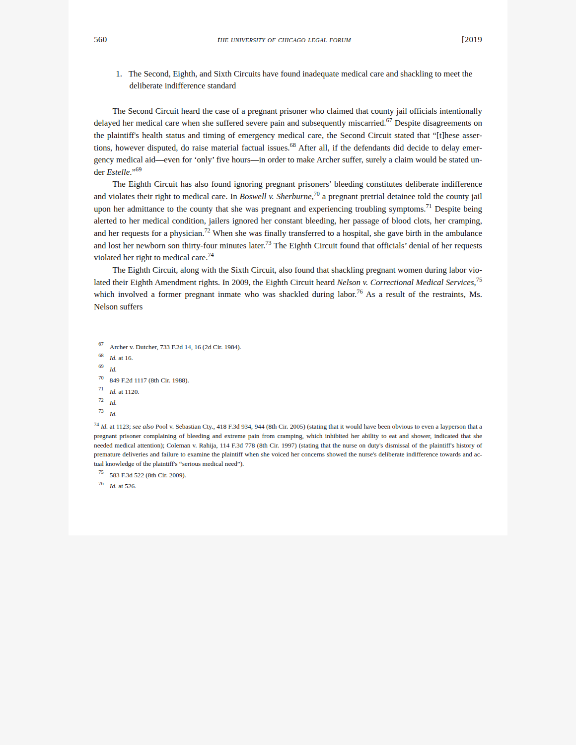560 The University of Chicago Legal Forum [2019
1. The Second, Eighth, and Sixth Circuits have found inadequate medical care and shackling to meet the deliberate indifference standard
The Second Circuit heard the case of a pregnant prisoner who claimed that county jail officials intentionally delayed her medical care when she suffered severe pain and subsequently miscarried.67 Despite disagreements on the plaintiff's health status and timing of emergency medical care, the Second Circuit stated that “[t]hese assertions, however disputed, do raise material factual issues.68 After all, if the defendants did decide to delay emergency medical aid—even for ‘only’ five hours—in order to make Archer suffer, surely a claim would be stated under Estelle.”69
The Eighth Circuit has also found ignoring pregnant prisoners’ bleeding constitutes deliberate indifference and violates their right to medical care. In Boswell v. Sherburne,70 a pregnant pretrial detainee told the county jail upon her admittance to the county that she was pregnant and experiencing troubling symptoms.71 Despite being alerted to her medical condition, jailers ignored her constant bleeding, her passage of blood clots, her cramping, and her requests for a physician.72 When she was finally transferred to a hospital, she gave birth in the ambulance and lost her newborn son thirty-four minutes later.73 The Eighth Circuit found that officials’ denial of her requests violated her right to medical care.74
The Eighth Circuit, along with the Sixth Circuit, also found that shackling pregnant women during labor violated their Eighth Amendment rights. In 2009, the Eighth Circuit heard Nelson v. Correctional Medical Services,75 which involved a former pregnant inmate who was shackled during labor.76 As a result of the restraints, Ms. Nelson suffers
Archer v. Dutcher, 733 F.2d 14, 16 (2d Cir. 1984).
Id. at 16.
Id.
849 F.2d 1117 (8th Cir. 1988).
Id. at 1120.
Id.
Id.
Id. at 1123; see also Pool v. Sebastian Cty., 418 F.3d 934, 944 (8th Cir. 2005) (stating that it would have been obvious to even a layperson that a pregnant prisoner complaining of bleeding and extreme pain from cramping, which inhibited her ability to eat and shower, indicated that she needed medical attention); Coleman v. Rahija, 114 F.3d 778 (8th Cir. 1997) (stating that the nurse on duty's dismissal of the plaintiff's history of premature deliveries and failure to examine the plaintiff when she voiced her concerns showed the nurse's deliberate indifference towards and actual knowledge of the plaintiff's “serious medical need”).
583 F.3d 522 (8th Cir. 2009).
Id. at 526.